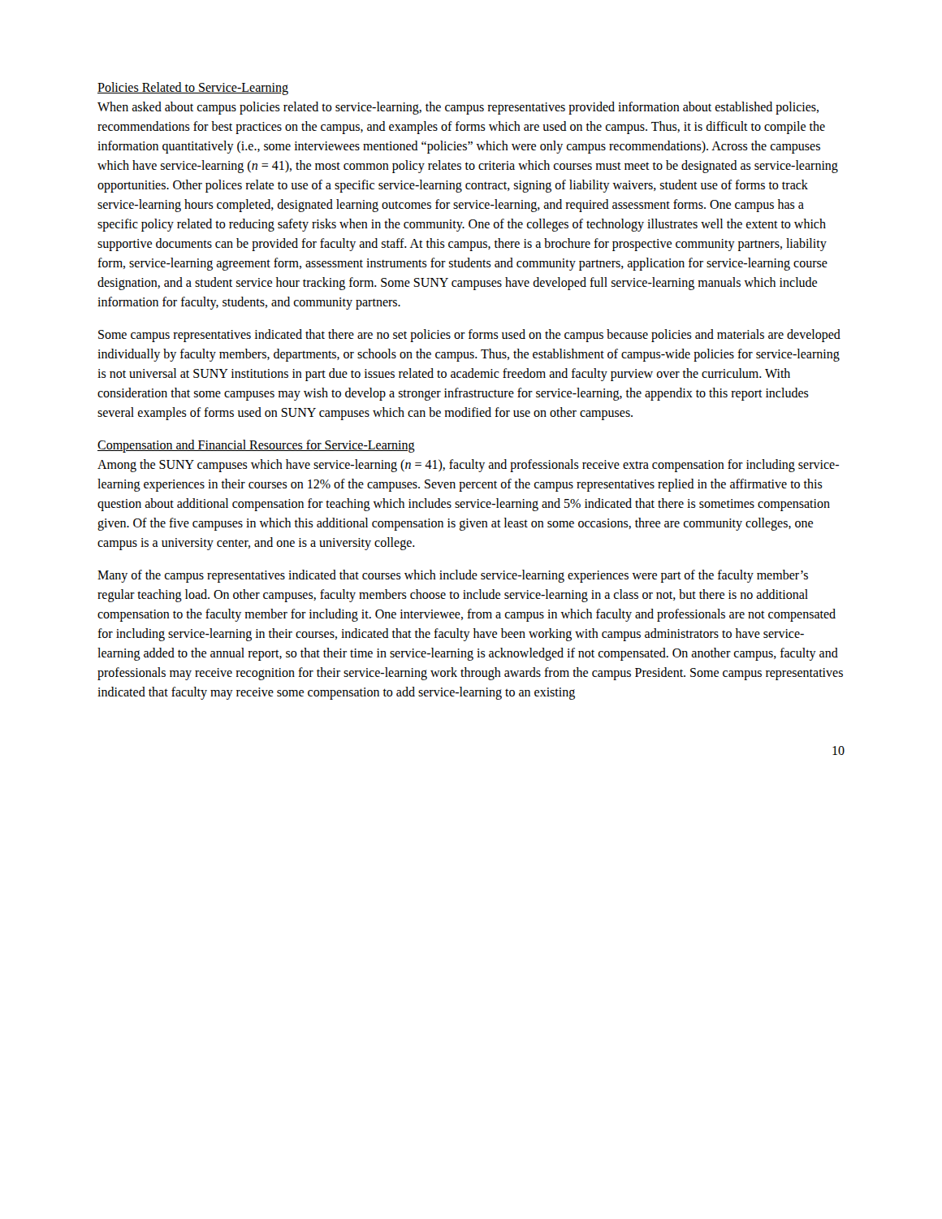Policies Related to Service-Learning
When asked about campus policies related to service-learning, the campus representatives provided information about established policies, recommendations for best practices on the campus, and examples of forms which are used on the campus. Thus, it is difficult to compile the information quantitatively (i.e., some interviewees mentioned “policies” which were only campus recommendations). Across the campuses which have service-learning (n = 41), the most common policy relates to criteria which courses must meet to be designated as service-learning opportunities. Other polices relate to use of a specific service-learning contract, signing of liability waivers, student use of forms to track service-learning hours completed, designated learning outcomes for service-learning, and required assessment forms. One campus has a specific policy related to reducing safety risks when in the community. One of the colleges of technology illustrates well the extent to which supportive documents can be provided for faculty and staff. At this campus, there is a brochure for prospective community partners, liability form, service-learning agreement form, assessment instruments for students and community partners, application for service-learning course designation, and a student service hour tracking form. Some SUNY campuses have developed full service-learning manuals which include information for faculty, students, and community partners.
Some campus representatives indicated that there are no set policies or forms used on the campus because policies and materials are developed individually by faculty members, departments, or schools on the campus. Thus, the establishment of campus-wide policies for service-learning is not universal at SUNY institutions in part due to issues related to academic freedom and faculty purview over the curriculum. With consideration that some campuses may wish to develop a stronger infrastructure for service-learning, the appendix to this report includes several examples of forms used on SUNY campuses which can be modified for use on other campuses.
Compensation and Financial Resources for Service-Learning
Among the SUNY campuses which have service-learning (n = 41), faculty and professionals receive extra compensation for including service-learning experiences in their courses on 12% of the campuses. Seven percent of the campus representatives replied in the affirmative to this question about additional compensation for teaching which includes service-learning and 5% indicated that there is sometimes compensation given. Of the five campuses in which this additional compensation is given at least on some occasions, three are community colleges, one campus is a university center, and one is a university college.
Many of the campus representatives indicated that courses which include service-learning experiences were part of the faculty member’s regular teaching load. On other campuses, faculty members choose to include service-learning in a class or not, but there is no additional compensation to the faculty member for including it. One interviewee, from a campus in which faculty and professionals are not compensated for including service-learning in their courses, indicated that the faculty have been working with campus administrators to have service-learning added to the annual report, so that their time in service-learning is acknowledged if not compensated. On another campus, faculty and professionals may receive recognition for their service-learning work through awards from the campus President. Some campus representatives indicated that faculty may receive some compensation to add service-learning to an existing
10